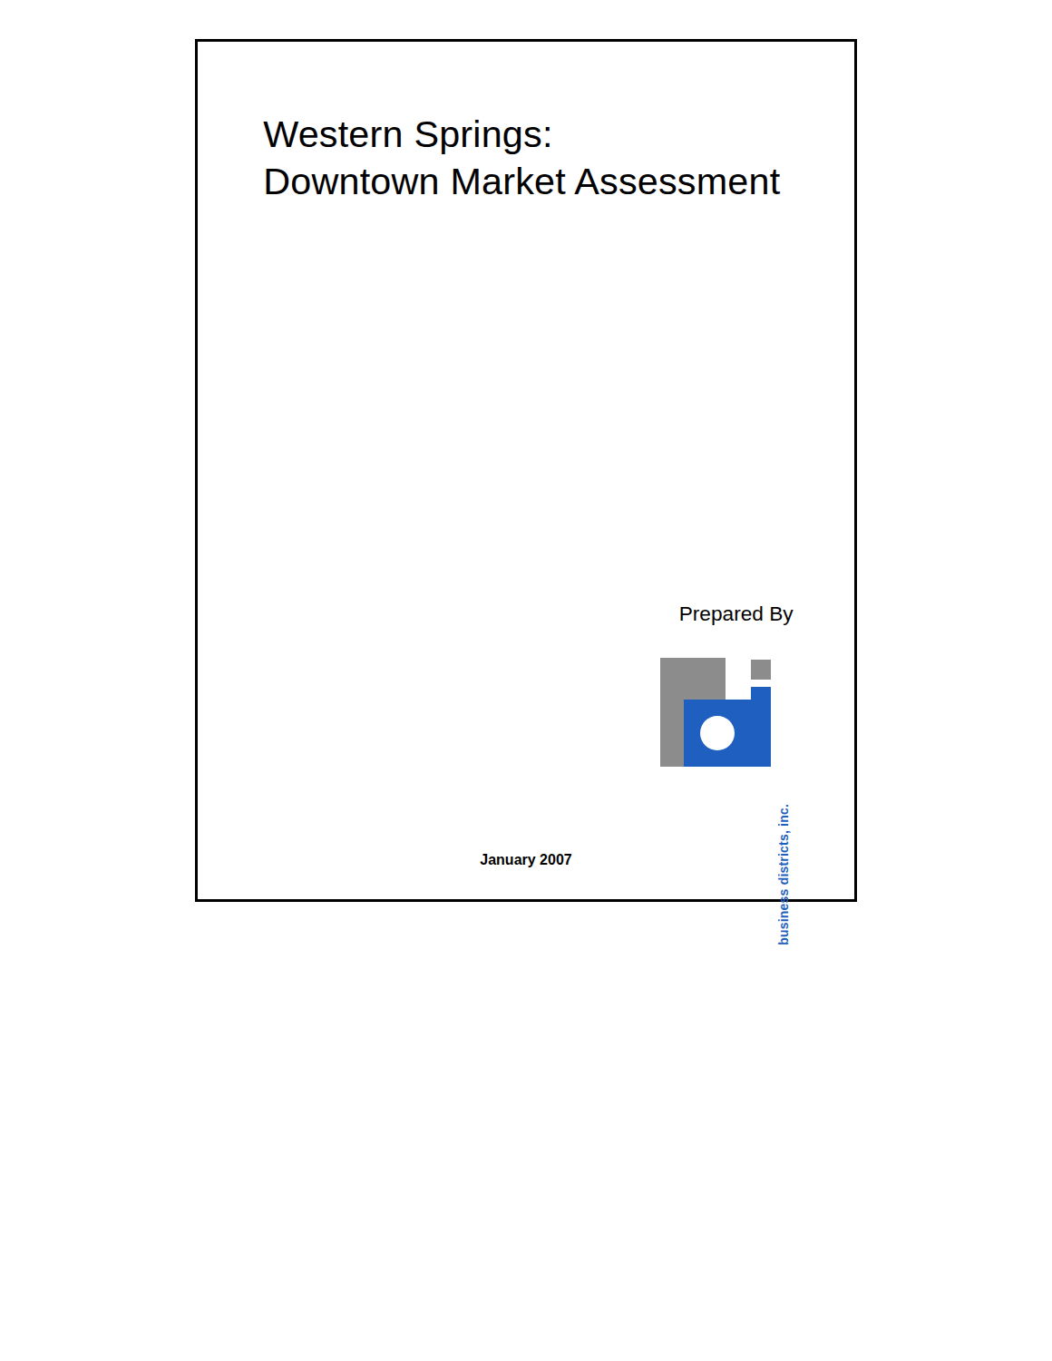Western Springs:
Downtown Market Assessment
Prepared By
business districts, inc.
January 2007